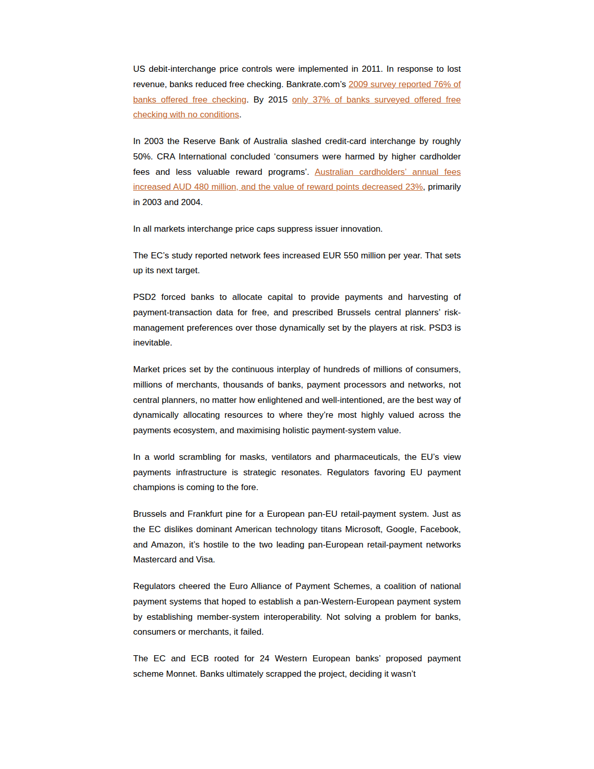US debit-interchange price controls were implemented in 2011. In response to lost revenue, banks reduced free checking. Bankrate.com’s 2009 survey reported 76% of banks offered free checking. By 2015 only 37% of banks surveyed offered free checking with no conditions.
In 2003 the Reserve Bank of Australia slashed credit-card interchange by roughly 50%. CRA International concluded ‘consumers were harmed by higher cardholder fees and less valuable reward programs’. Australian cardholders’ annual fees increased AUD 480 million, and the value of reward points decreased 23%, primarily in 2003 and 2004.
In all markets interchange price caps suppress issuer innovation.
The EC’s study reported network fees increased EUR 550 million per year. That sets up its next target.
PSD2 forced banks to allocate capital to provide payments and harvesting of payment-transaction data for free, and prescribed Brussels central planners’ risk-management preferences over those dynamically set by the players at risk. PSD3 is inevitable.
Market prices set by the continuous interplay of hundreds of millions of consumers, millions of merchants, thousands of banks, payment processors and networks, not central planners, no matter how enlightened and well-intentioned, are the best way of dynamically allocating resources to where they’re most highly valued across the payments ecosystem, and maximising holistic payment-system value.
In a world scrambling for masks, ventilators and pharmaceuticals, the EU’s view payments infrastructure is strategic resonates. Regulators favoring EU payment champions is coming to the fore.
Brussels and Frankfurt pine for a European pan-EU retail-payment system. Just as the EC dislikes dominant American technology titans Microsoft, Google, Facebook, and Amazon, it’s hostile to the two leading pan-European retail-payment networks Mastercard and Visa.
Regulators cheered the Euro Alliance of Payment Schemes, a coalition of national payment systems that hoped to establish a pan-Western-European payment system by establishing member-system interoperability. Not solving a problem for banks, consumers or merchants, it failed.
The EC and ECB rooted for 24 Western European banks’ proposed payment scheme Monnet. Banks ultimately scrapped the project, deciding it wasn’t